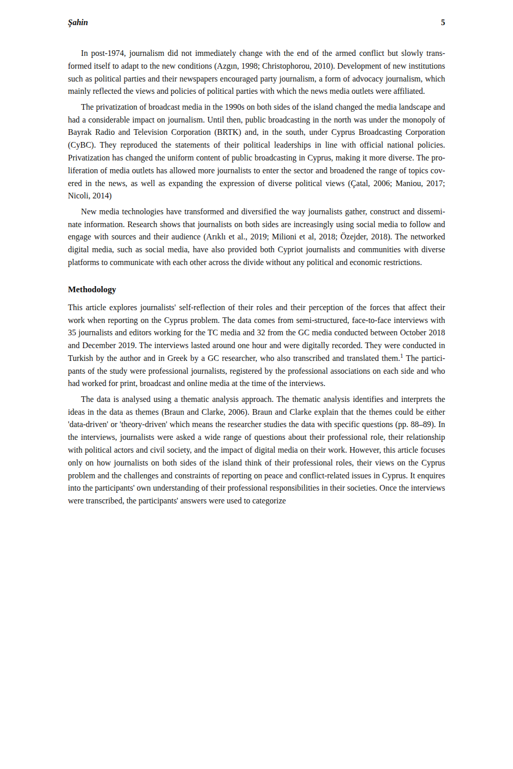Şahin 5
In post-1974, journalism did not immediately change with the end of the armed conflict but slowly transformed itself to adapt to the new conditions (Azgın, 1998; Christophorou, 2010). Development of new institutions such as political parties and their newspapers encouraged party journalism, a form of advocacy journalism, which mainly reflected the views and policies of political parties with which the news media outlets were affiliated.
The privatization of broadcast media in the 1990s on both sides of the island changed the media landscape and had a considerable impact on journalism. Until then, public broadcasting in the north was under the monopoly of Bayrak Radio and Television Corporation (BRTK) and, in the south, under Cyprus Broadcasting Corporation (CyBC). They reproduced the statements of their political leaderships in line with official national policies. Privatization has changed the uniform content of public broadcasting in Cyprus, making it more diverse. The proliferation of media outlets has allowed more journalists to enter the sector and broadened the range of topics covered in the news, as well as expanding the expression of diverse political views (Çatal, 2006; Maniou, 2017; Nicoli, 2014)
New media technologies have transformed and diversified the way journalists gather, construct and disseminate information. Research shows that journalists on both sides are increasingly using social media to follow and engage with sources and their audience (Arıklı et al., 2019; Milioni et al, 2018; Özejder, 2018). The networked digital media, such as social media, have also provided both Cypriot journalists and communities with diverse platforms to communicate with each other across the divide without any political and economic restrictions.
Methodology
This article explores journalists' self-reflection of their roles and their perception of the forces that affect their work when reporting on the Cyprus problem. The data comes from semi-structured, face-to-face interviews with 35 journalists and editors working for the TC media and 32 from the GC media conducted between October 2018 and December 2019. The interviews lasted around one hour and were digitally recorded. They were conducted in Turkish by the author and in Greek by a GC researcher, who also transcribed and translated them.1 The participants of the study were professional journalists, registered by the professional associations on each side and who had worked for print, broadcast and online media at the time of the interviews.
The data is analysed using a thematic analysis approach. The thematic analysis identifies and interprets the ideas in the data as themes (Braun and Clarke, 2006). Braun and Clarke explain that the themes could be either 'data-driven' or 'theory-driven' which means the researcher studies the data with specific questions (pp. 88–89). In the interviews, journalists were asked a wide range of questions about their professional role, their relationship with political actors and civil society, and the impact of digital media on their work. However, this article focuses only on how journalists on both sides of the island think of their professional roles, their views on the Cyprus problem and the challenges and constraints of reporting on peace and conflict-related issues in Cyprus. It enquires into the participants' own understanding of their professional responsibilities in their societies. Once the interviews were transcribed, the participants' answers were used to categorize